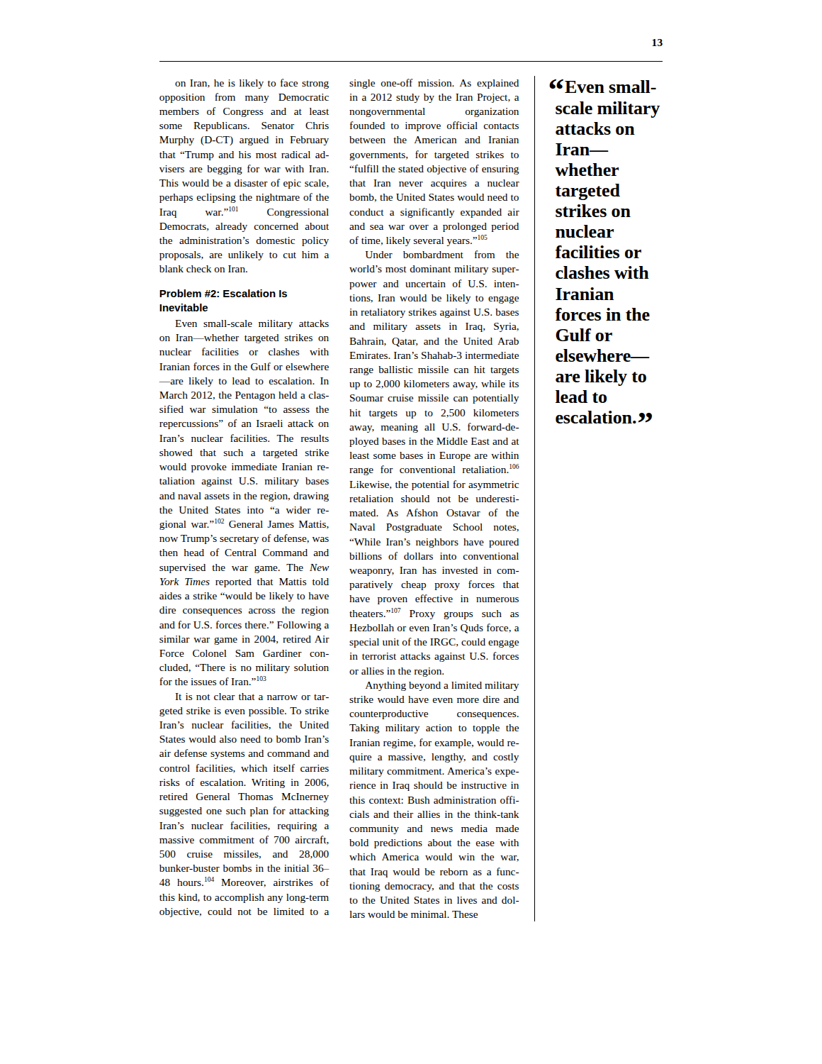13
on Iran, he is likely to face strong opposition from many Democratic members of Congress and at least some Republicans. Senator Chris Murphy (D-CT) argued in February that “Trump and his most radical advisers are begging for war with Iran. This would be a disaster of epic scale, perhaps eclipsing the nightmare of the Iraq war.”101 Congressional Democrats, already concerned about the administration’s domestic policy proposals, are unlikely to cut him a blank check on Iran.
Problem #2: Escalation Is Inevitable
Even small-scale military attacks on Iran—whether targeted strikes on nuclear facilities or clashes with Iranian forces in the Gulf or elsewhere—are likely to lead to escalation. In March 2012, the Pentagon held a classified war simulation “to assess the repercussions” of an Israeli attack on Iran’s nuclear facilities. The results showed that such a targeted strike would provoke immediate Iranian retaliation against U.S. military bases and naval assets in the region, drawing the United States into “a wider regional war.”102 General James Mattis, now Trump’s secretary of defense, was then head of Central Command and supervised the war game. The New York Times reported that Mattis told aides a strike “would be likely to have dire consequences across the region and for U.S. forces there.” Following a similar war game in 2004, retired Air Force Colonel Sam Gardiner concluded, “There is no military solution for the issues of Iran.”103
It is not clear that a narrow or targeted strike is even possible. To strike Iran’s nuclear facilities, the United States would also need to bomb Iran’s air defense systems and command and control facilities, which itself carries risks of escalation. Writing in 2006, retired General Thomas McInerney suggested one such plan for attacking Iran’s nuclear facilities, requiring a massive commitment of 700 aircraft, 500 cruise missiles, and 28,000 bunker-buster bombs in the initial 36–48 hours.104 Moreover, airstrikes of this kind, to accomplish any long-term objective, could not be limited to a single one-off mission. As explained in a 2012 study by the Iran Project, a nongovernmental organization founded to improve official contacts between the American and Iranian governments, for targeted strikes to “fulfill the stated objective of ensuring that Iran never acquires a nuclear bomb, the United States would need to conduct a significantly expanded air and sea war over a prolonged period of time, likely several years.”105
Under bombardment from the world’s most dominant military superpower and uncertain of U.S. intentions, Iran would be likely to engage in retaliatory strikes against U.S. bases and military assets in Iraq, Syria, Bahrain, Qatar, and the United Arab Emirates. Iran’s Shahab-3 intermediate range ballistic missile can hit targets up to 2,000 kilometers away, while its Soumar cruise missile can potentially hit targets up to 2,500 kilometers away, meaning all U.S. forward-deployed bases in the Middle East and at least some bases in Europe are within range for conventional retaliation.106 Likewise, the potential for asymmetric retaliation should not be underestimated. As Afshon Ostavar of the Naval Postgraduate School notes, “While Iran’s neighbors have poured billions of dollars into conventional weaponry, Iran has invested in comparatively cheap proxy forces that have proven effective in numerous theaters.”107 Proxy groups such as Hezbollah or even Iran’s Quds force, a special unit of the IRGC, could engage in terrorist attacks against U.S. forces or allies in the region.
Anything beyond a limited military strike would have even more dire and counterproductive consequences. Taking military action to topple the Iranian regime, for example, would require a massive, lengthy, and costly military commitment. America’s experience in Iraq should be instructive in this context: Bush administration officials and their allies in the think-tank community and news media made bold predictions about the ease with which America would win the war, that Iraq would be reborn as a functioning democracy, and that the costs to the United States in lives and dollars would be minimal. These
“Even small-scale military attacks on Iran—whether targeted strikes on nuclear facilities or clashes with Iranian forces in the Gulf or elsewhere—are likely to lead to escalation.”